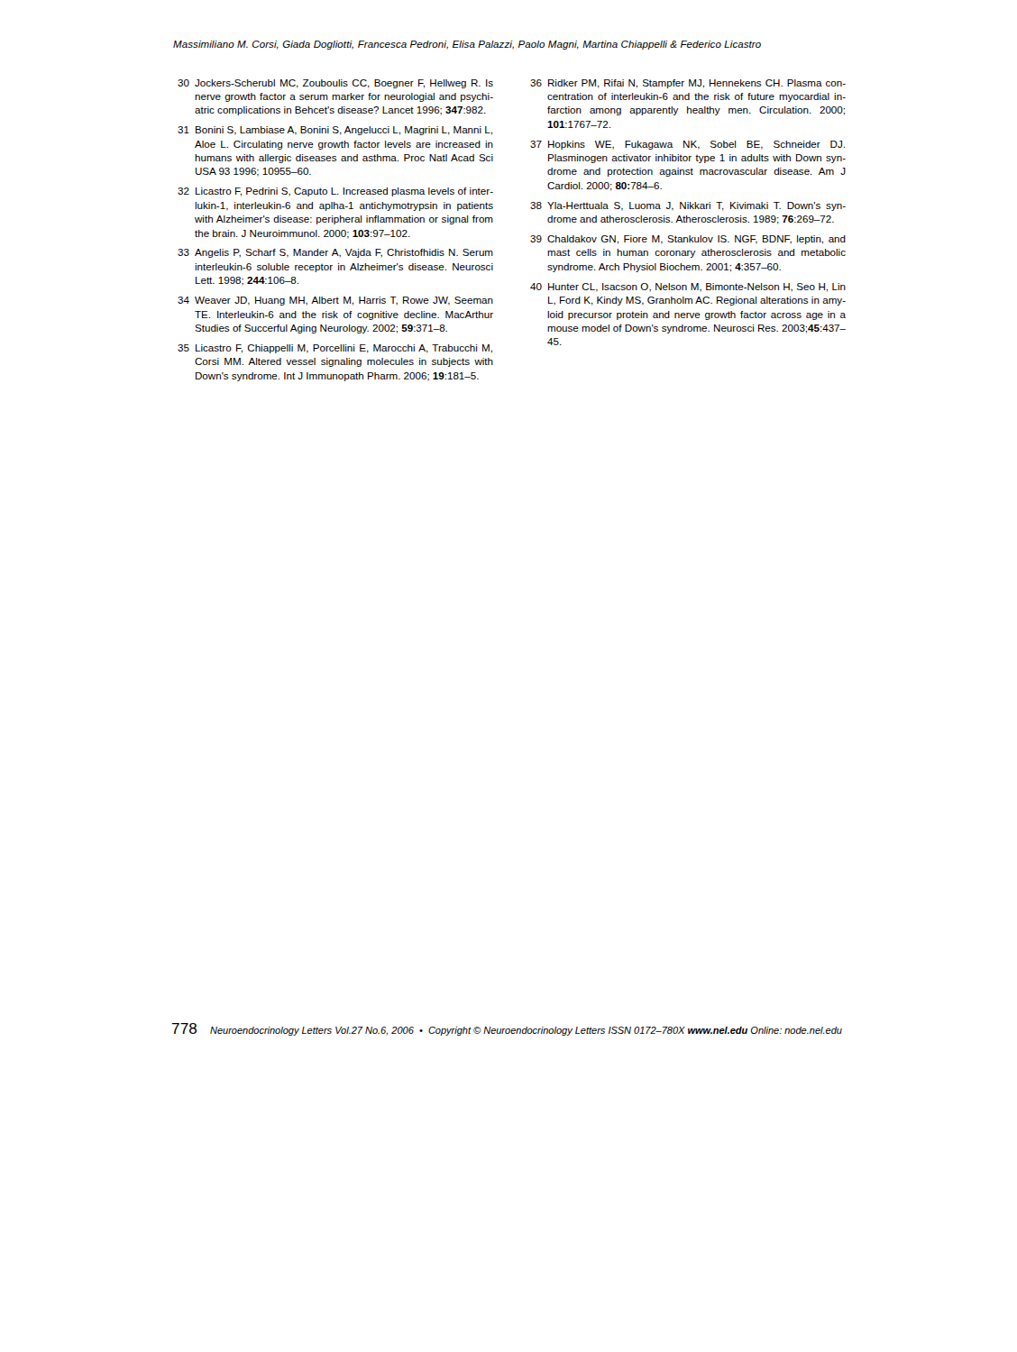Massimiliano M. Corsi, Giada Dogliotti, Francesca Pedroni, Elisa Palazzi, Paolo Magni, Martina Chiappelli & Federico Licastro
30 Jockers-Scherubl MC, Zouboulis CC, Boegner F, Hellweg R. Is nerve growth factor a serum marker for neurologial and psychiatric complications in Behcet's disease? Lancet 1996; 347:982.
31 Bonini S, Lambiase A, Bonini S, Angelucci L, Magrini L, Manni L, Aloe L. Circulating nerve growth factor levels are increased in humans with allergic diseases and asthma. Proc Natl Acad Sci USA 93 1996; 10955–60.
32 Licastro F, Pedrini S, Caputo L. Increased plasma levels of interlukin-1, interleukin-6 and aplha-1 antichymotrypsin in patients with Alzheimer's disease: peripheral inflammation or signal from the brain. J Neuroimmunol. 2000; 103:97–102.
33 Angelis P, Scharf S, Mander A, Vajda F, Christofhidis N. Serum interleukin-6 soluble receptor in Alzheimer's disease. Neurosci Lett. 1998; 244:106–8.
34 Weaver JD, Huang MH, Albert M, Harris T, Rowe JW, Seeman TE. Interleukin-6 and the risk of cognitive decline. MacArthur Studies of Succerful Aging Neurology. 2002; 59:371–8.
35 Licastro F, Chiappelli M, Porcellini E, Marocchi A, Trabucchi M, Corsi MM. Altered vessel signaling molecules in subjects with Down's syndrome. Int J Immunopath Pharm. 2006; 19:181–5.
36 Ridker PM, Rifai N, Stampfer MJ, Hennekens CH. Plasma concentration of interleukin-6 and the risk of future myocardial infarction among apparently healthy men. Circulation. 2000; 101:1767–72.
37 Hopkins WE, Fukagawa NK, Sobel BE, Schneider DJ. Plasminogen activator inhibitor type 1 in adults with Down syndrome and protection against macrovascular disease. Am J Cardiol. 2000; 80: 784–6.
38 Yla-Herttuala S, Luoma J, Nikkari T, Kivimaki T. Down's syndrome and atherosclerosis. Atherosclerosis. 1989; 76:269–72.
39 Chaldakov GN, Fiore M, Stankulov IS. NGF, BDNF, leptin, and mast cells in human coronary atherosclerosis and metabolic syndrome. Arch Physiol Biochem. 2001; 4:357–60.
40 Hunter CL, Isacson O, Nelson M, Bimonte-Nelson H, Seo H, Lin L, Ford K, Kindy MS, Granholm AC. Regional alterations in amyloid precursor protein and nerve growth factor across age in a mouse model of Down's syndrome. Neurosci Res. 2003;45:437–45.
778
Neuroendocrinology Letters Vol.27 No.6, 2006 • Copyright © Neuroendocrinology Letters ISSN 0172–780X www.nel.edu Online: node.nel.edu